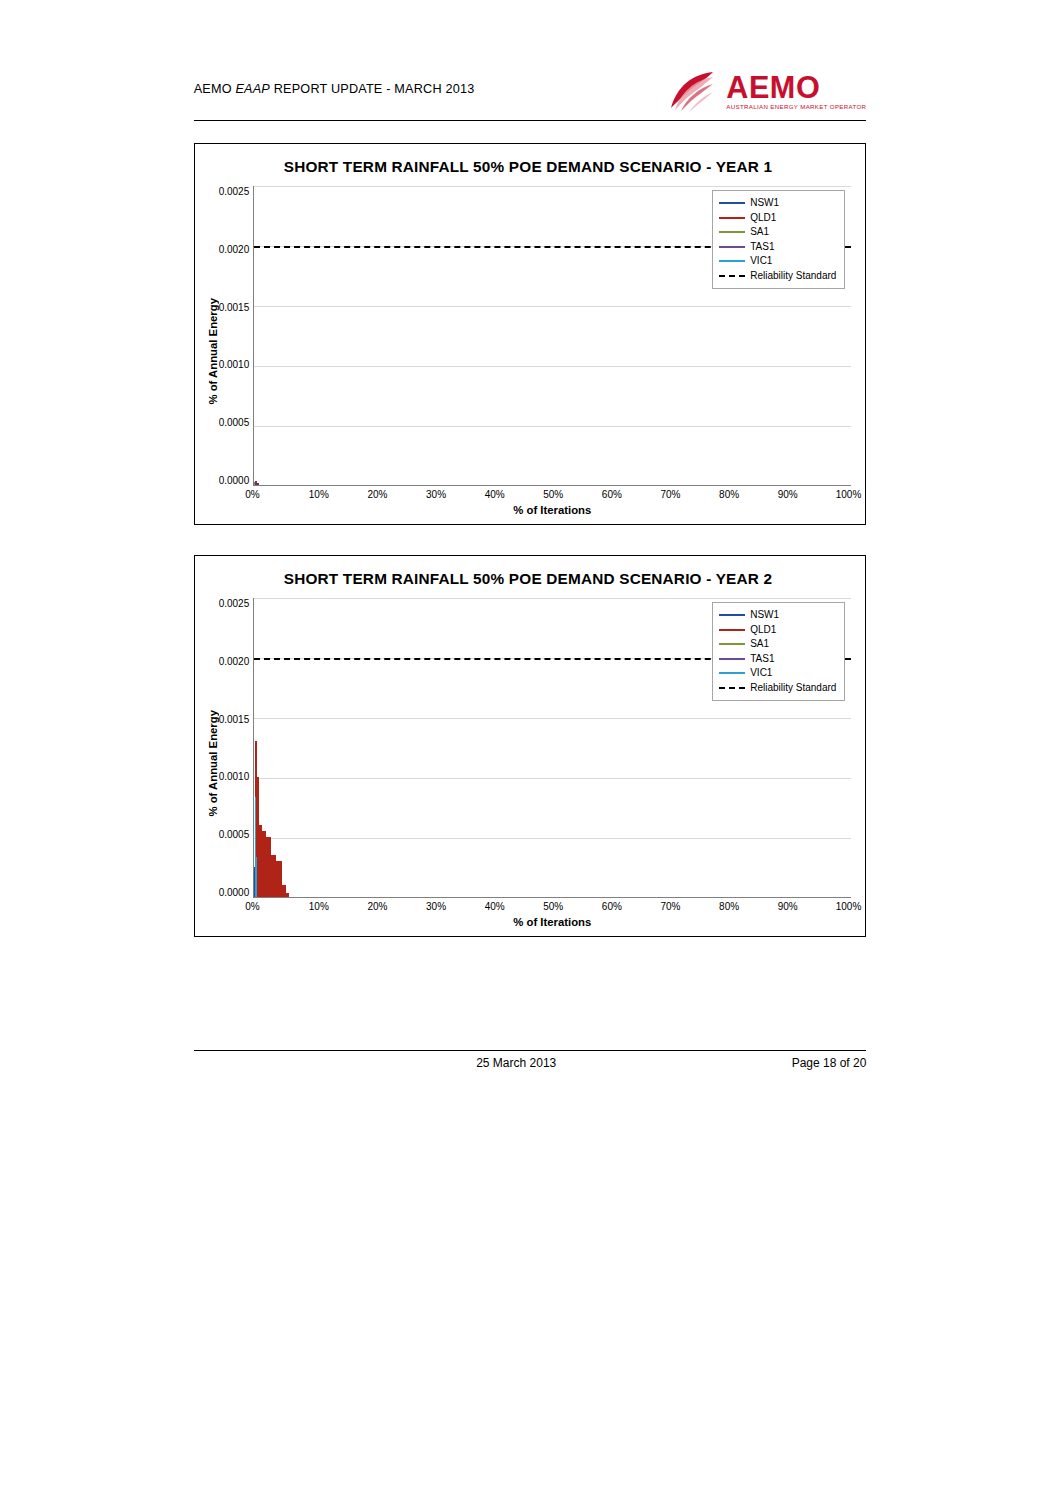AEMO EAAP REPORT UPDATE - MARCH 2013
AEMO AUSTRALIAN ENERGY MARKET OPERATOR
SHORT TERM RAINFALL 50% POE DEMAND SCENARIO - YEAR 1
% of Annual Energy
0.0025 0.0020 0.0015 0.0010 0.0005 0.0000
NSW1
QLD1
SA1
TAS1
VIC1
Reliability Standard
0% 10% 20% 30% 40% 50% 60% 70% 80% 90% 100%
% of Iterations
SHORT TERM RAINFALL 50% POE DEMAND SCENARIO - YEAR 2
% of Annual Energy
0.0025 0.0020 0.0015 0.0010 0.0005 0.0000
NSW1
QLD1
SA1
TAS1
VIC1
Reliability Standard
0% 10% 20% 30% 40% 50% 60% 70% 80% 90% 100%
% of Iterations
25 March 2013 Page 18 of 20